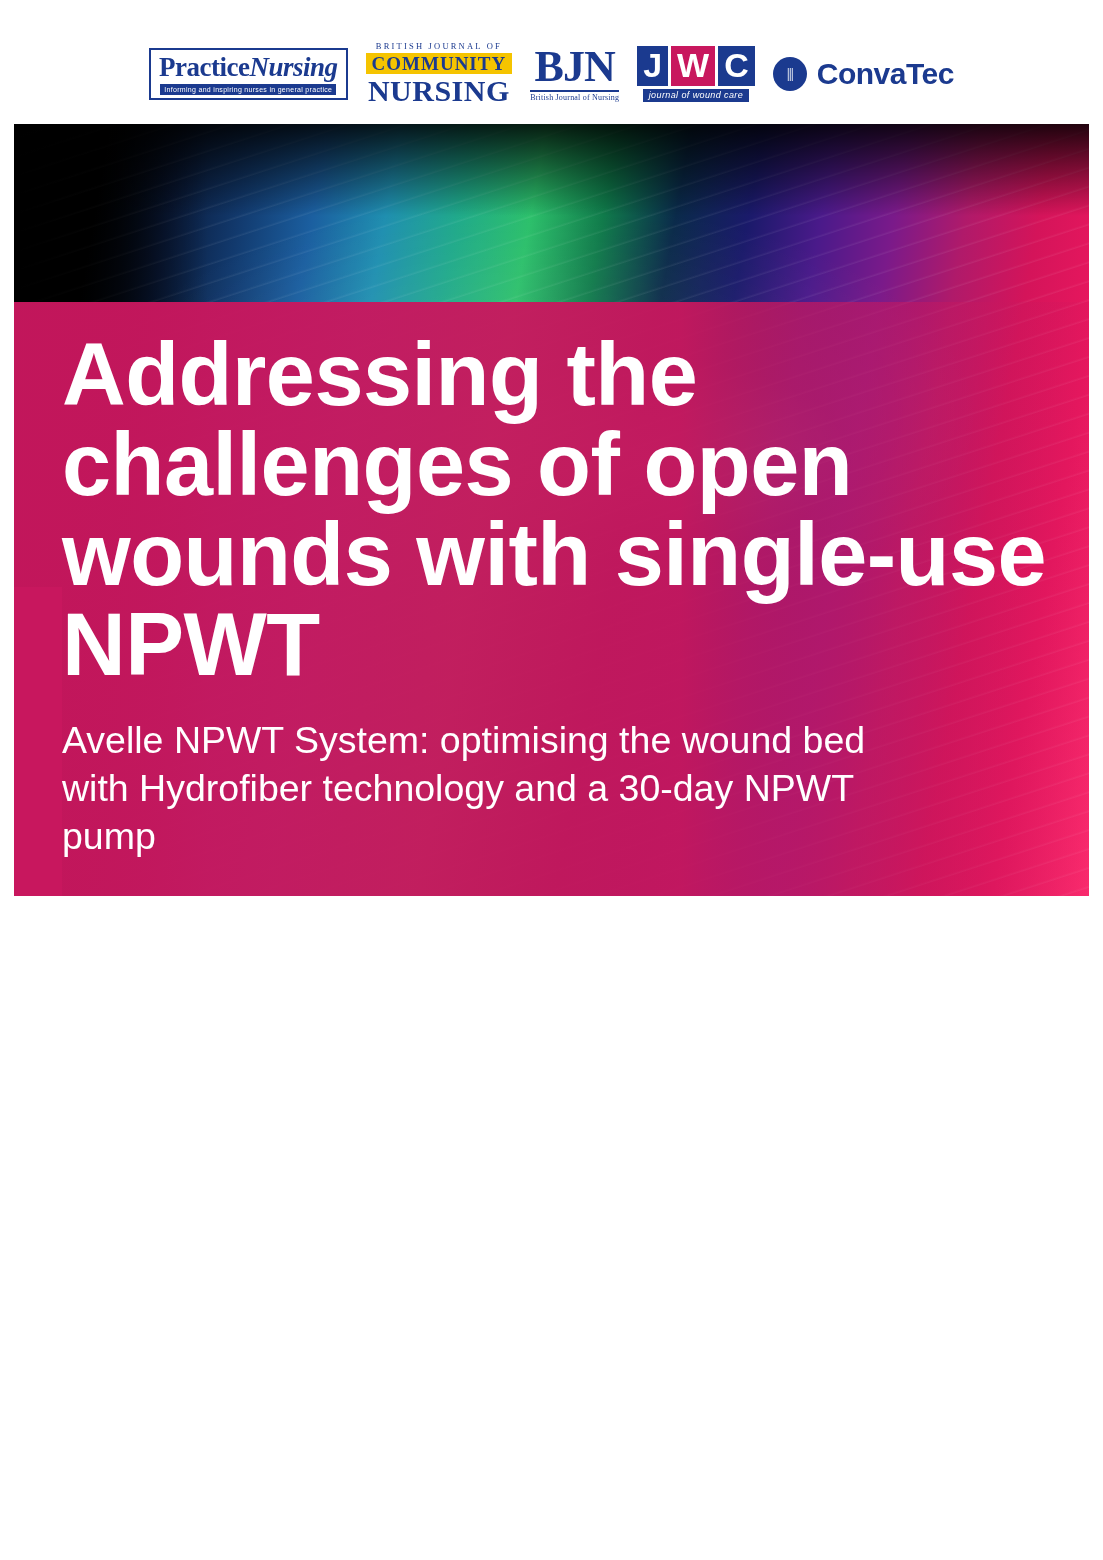PracticeNursing
Informing and inspiring nurses in general practice
BRITISH JOURNAL OF
COMMUNITY
NURSING
BJN
British Journal of Nursing
JWC
journal of wound care
|||
ConvaTec
Addressing the challenges of open wounds with single-use NPWT
Avelle NPWT System: optimising the wound bed with Hydrofiber technology and a 30-day NPWT pump